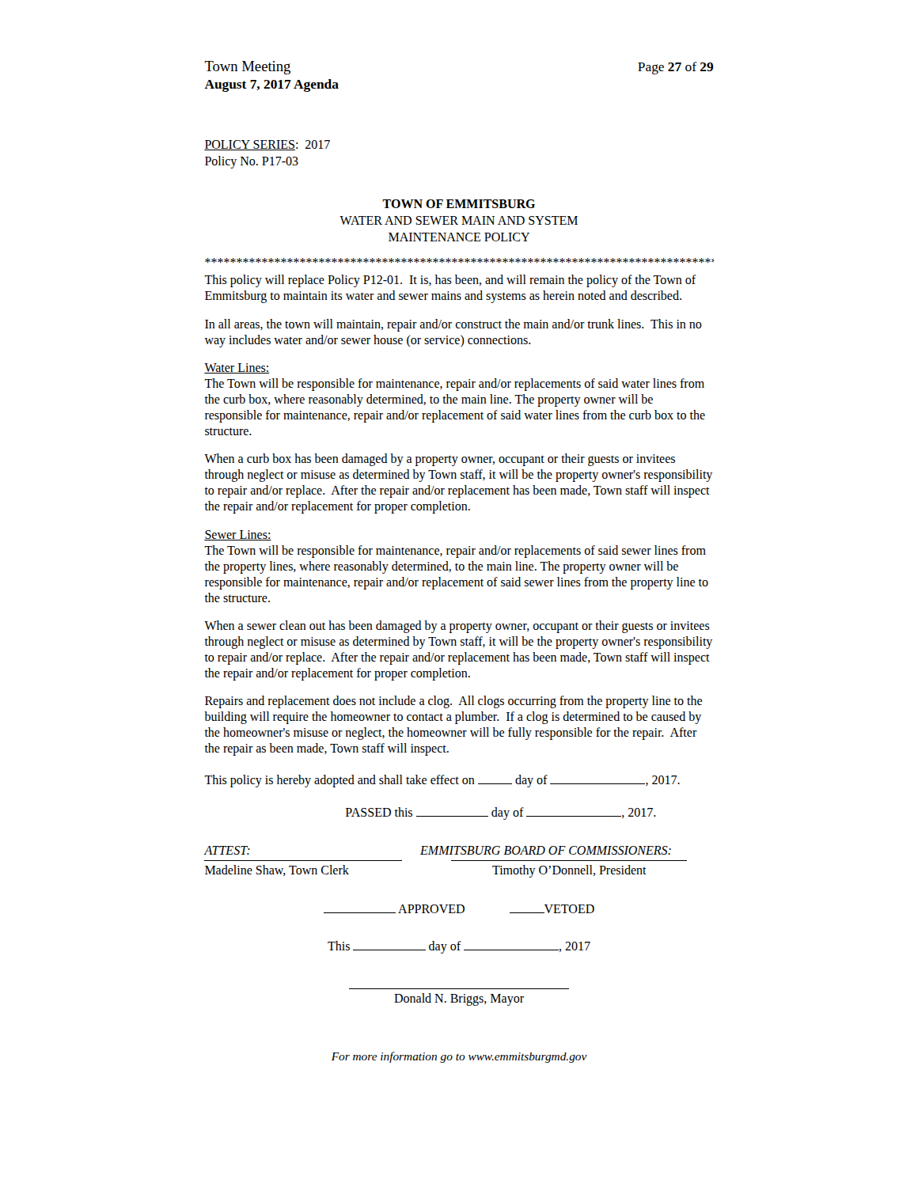Town Meeting
August 7, 2017 Agenda
Page 27 of 29
POLICY SERIES: 2017
Policy No. P17-03
TOWN OF EMMITSBURG
WATER AND SEWER MAIN AND SYSTEM
MAINTENANCE POLICY
*********************************************************************************
This policy will replace Policy P12-01. It is, has been, and will remain the policy of the Town of Emmitsburg to maintain its water and sewer mains and systems as herein noted and described.
In all areas, the town will maintain, repair and/or construct the main and/or trunk lines. This in no way includes water and/or sewer house (or service) connections.
Water Lines:
The Town will be responsible for maintenance, repair and/or replacements of said water lines from the curb box, where reasonably determined, to the main line. The property owner will be responsible for maintenance, repair and/or replacement of said water lines from the curb box to the structure.
When a curb box has been damaged by a property owner, occupant or their guests or invitees through neglect or misuse as determined by Town staff, it will be the property owner's responsibility to repair and/or replace. After the repair and/or replacement has been made, Town staff will inspect the repair and/or replacement for proper completion.
Sewer Lines:
The Town will be responsible for maintenance, repair and/or replacements of said sewer lines from the property lines, where reasonably determined, to the main line. The property owner will be responsible for maintenance, repair and/or replacement of said sewer lines from the property line to the structure.
When a sewer clean out has been damaged by a property owner, occupant or their guests or invitees through neglect or misuse as determined by Town staff, it will be the property owner's responsibility to repair and/or replace. After the repair and/or replacement has been made, Town staff will inspect the repair and/or replacement for proper completion.
Repairs and replacement does not include a clog. All clogs occurring from the property line to the building will require the homeowner to contact a plumber. If a clog is determined to be caused by the homeowner's misuse or neglect, the homeowner will be fully responsible for the repair. After the repair as been made, Town staff will inspect.
This policy is hereby adopted and shall take effect on day of , 2017.
PASSED this day of , 2017.
ATTEST:
EMMITSBURG BOARD OF COMMISSIONERS:
Madeline Shaw, Town Clerk
Timothy O’Donnell, President
APPROVED VETOED
This day of , 2017
Donald N. Briggs, Mayor
For more information go to www.emmitsburgmd.gov